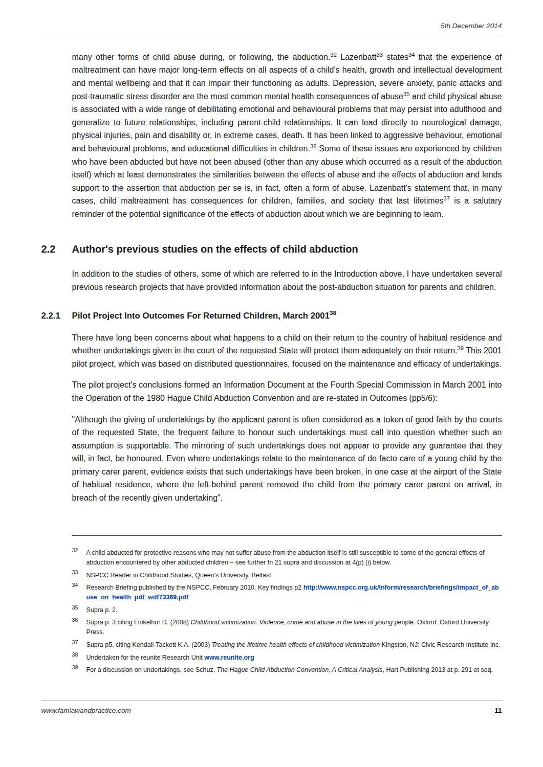5th December 2014
many other forms of child abuse during, or following, the abduction.32 Lazenbatt33 states34 that the experience of maltreatment can have major long-term effects on all aspects of a child's health, growth and intellectual development and mental wellbeing and that it can impair their functioning as adults. Depression, severe anxiety, panic attacks and post-traumatic stress disorder are the most common mental health consequences of abuse35 and child physical abuse is associated with a wide range of debilitating emotional and behavioural problems that may persist into adulthood and generalize to future relationships, including parent-child relationships. It can lead directly to neurological damage, physical injuries, pain and disability or, in extreme cases, death. It has been linked to aggressive behaviour, emotional and behavioural problems, and educational difficulties in children.36 Some of these issues are experienced by children who have been abducted but have not been abused (other than any abuse which occurred as a result of the abduction itself) which at least demonstrates the similarities between the effects of abuse and the effects of abduction and lends support to the assertion that abduction per se is, in fact, often a form of abuse. Lazenbatt's statement that, in many cases, child maltreatment has consequences for children, families, and society that last lifetimes37 is a salutary reminder of the potential significance of the effects of abduction about which we are beginning to learn.
2.2 Author's previous studies on the effects of child abduction
In addition to the studies of others, some of which are referred to in the Introduction above, I have undertaken several previous research projects that have provided information about the post-abduction situation for parents and children.
2.2.1 Pilot Project Into Outcomes For Returned Children, March 200138
There have long been concerns about what happens to a child on their return to the country of habitual residence and whether undertakings given in the court of the requested State will protect them adequately on their return.39 This 2001 pilot project, which was based on distributed questionnaires, focused on the maintenance and efficacy of undertakings.
The pilot project's conclusions formed an Information Document at the Fourth Special Commission in March 2001 into the Operation of the 1980 Hague Child Abduction Convention and are re-stated in Outcomes (pp5/6):
"Although the giving of undertakings by the applicant parent is often considered as a token of good faith by the courts of the requested State, the frequent failure to honour such undertakings must call into question whether such an assumption is supportable. The mirroring of such undertakings does not appear to provide any guarantee that they will, in fact, be honoured. Even where undertakings relate to the maintenance of de facto care of a young child by the primary carer parent, evidence exists that such undertakings have been broken, in one case at the airport of the State of habitual residence, where the left-behind parent removed the child from the primary carer parent on arrival, in breach of the recently given undertaking".
A child abducted for protective reasons who may not suffer abuse from the abduction itself is still susceptible to some of the general effects of abduction encountered by other abducted children – see further fn 21 supra and discussion at 4(p) (i) below.
NSPCC Reader in Childhood Studies, Queen's University, Belfast
Research Briefing published by the NSPCC, February 2010. Key findings p2 http://www.nspcc.org.uk/Inform/research/briefings/impact_of_abuse_on_health_pdf_wdf73369.pdf
Supra p. 2.
Supra p. 3 citing Finkelhor D. (2008) Childhood victimization. Violence, crime and abuse in the lives of young people. Oxford: Oxford University Press.
Supra p5, citing Kendall-Tackett K.A. (2003) Treating the lifetime health effects of childhood victimization Kingston, NJ: Civic Research Institute Inc.
Undertaken for the reunite Research Unit www.reunite.org
For a discussion on undertakings, see Schuz, The Hague Child Abduction Convention, A Critical Analysis, Hart Publishing 2013 at p. 291 et seq.
www.famlawandpractice.com 11